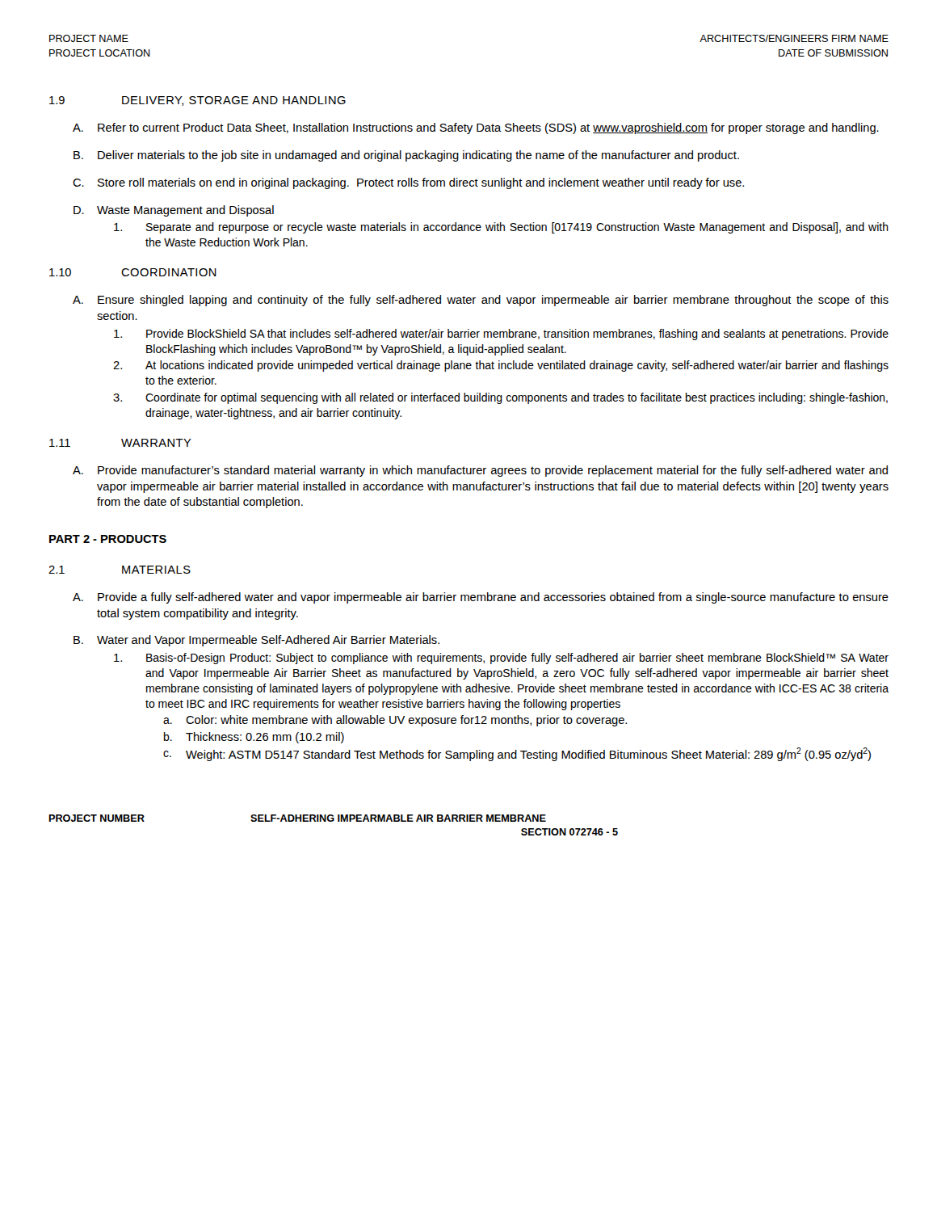PROJECT NAME
PROJECT LOCATION
ARCHITECTS/ENGINEERS FIRM NAME
DATE OF SUBMISSION
1.9
DELIVERY, STORAGE AND HANDLING
A.
Refer to current Product Data Sheet, Installation Instructions and Safety Data Sheets (SDS) at www.vaproshield.com for proper storage and handling.
B.
Deliver materials to the job site in undamaged and original packaging indicating the name of the manufacturer and product.
C.
Store roll materials on end in original packaging. Protect rolls from direct sunlight and inclement weather until ready for use.
D.
Waste Management and Disposal
1.
Separate and repurpose or recycle waste materials in accordance with Section [017419 Construction Waste Management and Disposal], and with the Waste Reduction Work Plan.
1.10
COORDINATION
A.
Ensure shingled lapping and continuity of the fully self-adhered water and vapor impermeable air barrier membrane throughout the scope of this section.
1.
Provide BlockShield SA that includes self-adhered water/air barrier membrane, transition membranes, flashing and sealants at penetrations. Provide BlockFlashing which includes VaproBond™ by VaproShield, a liquid-applied sealant.
2.
At locations indicated provide unimpeded vertical drainage plane that include ventilated drainage cavity, self-adhered water/air barrier and flashings to the exterior.
3.
Coordinate for optimal sequencing with all related or interfaced building components and trades to facilitate best practices including: shingle-fashion, drainage, water-tightness, and air barrier continuity.
1.11
WARRANTY
A.
Provide manufacturer’s standard material warranty in which manufacturer agrees to provide replacement material for the fully self-adhered water and vapor impermeable air barrier material installed in accordance with manufacturer’s instructions that fail due to material defects within [20] twenty years from the date of substantial completion.
PART 2 - PRODUCTS
2.1
MATERIALS
A.
Provide a fully self-adhered water and vapor impermeable air barrier membrane and accessories obtained from a single-source manufacture to ensure total system compatibility and integrity.
B.
Water and Vapor Impermeable Self-Adhered Air Barrier Materials.
1.
Basis-of-Design Product: Subject to compliance with requirements, provide fully self-adhered air barrier sheet membrane BlockShield™ SA Water and Vapor Impermeable Air Barrier Sheet as manufactured by VaproShield, a zero VOC fully self-adhered vapor impermeable air barrier sheet membrane consisting of laminated layers of polypropylene with adhesive. Provide sheet membrane tested in accordance with ICC-ES AC 38 criteria to meet IBC and IRC requirements for weather resistive barriers having the following properties
a.
Color: white membrane with allowable UV exposure for12 months, prior to coverage.
b.
Thickness: 0.26 mm (10.2 mil)
c.
Weight: ASTM D5147 Standard Test Methods for Sampling and Testing Modified Bituminous Sheet Material: 289 g/m2 (0.95 oz/yd2)
PROJECT NUMBER
SELF-ADHERING IMPEARMABLE AIR BARRIER MEMBRANE
SECTION 072746 - 5